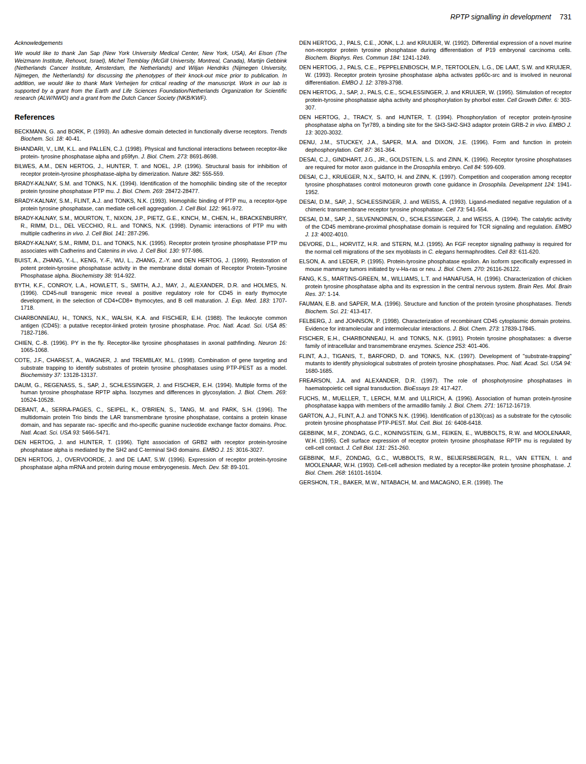RPTP signalling in development 731
Acknowledgements
We would like to thank Jan Sap (New York University Medical Center, New York, USA), Ari Elson (The Weizmann Institute, Rehovot, Israel), Michel Tremblay (McGill University, Montreal, Canada), Martijn Gebbink (Netherlands Cancer Institute, Amsterdam, the Netherlands) and Wiljan Hendriks (Nijmegen University, Nijmegen, the Netherlands) for discussing the phenotypes of their knock-out mice prior to publication. In addition, we would like to thank Mark Verheijen for critical reading of the manuscript. Work in our lab is supported by a grant from the Earth and Life Sciences Foundation/Netherlands Organization for Scientific research (ALW/NWO) and a grant from the Dutch Cancer Society (NKB/KWF).
References
BECKMANN, G. and BORK, P. (1993). An adhesive domain detected in functionally diverse receptors. Trends Biochem. Sci. 18: 40-41.
BHANDARI, V., LIM, K.L. and PALLEN, C.J. (1998). Physical and functional interactions between receptor-like protein- tyrosine phosphatase alpha and p59fyn. J. Biol. Chem. 273: 8691-8698.
BILWES, A.M., DEN HERTOG, J., HUNTER, T. and NOEL, J.P. (1996). Structural basis for inhibition of receptor protein-tyrosine phosphatase-alpha by dimerization. Nature 382: 555-559.
BRADY-KALNAY, S.M. and TONKS, N.K. (1994). Identification of the homophilic binding site of the receptor protein tyrosine phosphatase PTP mu. J. Biol. Chem. 269: 28472-28477.
BRADY-KALNAY, S.M., FLINT, A.J. and TONKS, N.K. (1993). Homophilic binding of PTP mu, a receptor-type protein tyrosine phosphatase, can mediate cell-cell aggregation. J. Cell Biol. 122: 961-972.
BRADY-KALNAY, S.M., MOURTON, T., NIXON, J.P., PIETZ, G.E., KINCH, M., CHEN, H., BRACKENBURRY, R., RIMM, D.L., DEL VECCHIO, R.L. and TONKS, N.K. (1998). Dynamic interactions of PTP mu with multiple cadherins in vivo. J. Cell Biol. 141: 287-296.
BRADY-KALNAY, S.M., RIMM, D.L. and TONKS, N.K. (1995). Receptor protein tyrosine phosphatase PTP mu associates with Cadherins and Catenins in vivo. J. Cell Biol. 130: 977-986.
BUIST, A., ZHANG, Y.-L., KENG, Y.-F., WU, L., ZHANG, Z.-Y. and DEN HERTOG, J. (1999). Restoration of potent protein-tyrosine phosphatase activity in the membrane distal domain of Receptor Protein-Tyrosine Phosphatase alpha. Biochemistry 38: 914-922.
BYTH, K.F., CONROY, L.A., HOWLETT, S., SMITH, A.J., MAY, J., ALEXANDER, D.R. and HOLMES, N. (1996). CD45-null transgenic mice reveal a positive regulatory role for CD45 in early thymocyte development, in the selection of CD4+CD8+ thymocytes, and B cell maturation. J. Exp. Med. 183: 1707-1718.
CHARBONNEAU, H., TONKS, N.K., WALSH, K.A. and FISCHER, E.H. (1988). The leukocyte common antigen (CD45): a putative receptor-linked protein tyrosine phosphatase. Proc. Natl. Acad. Sci. USA 85: 7182-7186.
CHIEN, C.-B. (1996). PY in the fly. Receptor-like tyrosine phosphatases in axonal pathfinding. Neuron 16: 1065-1068.
COTE, J.F., CHAREST, A., WAGNER, J. and TREMBLAY, M.L. (1998). Combination of gene targeting and substrate trapping to identify substrates of protein tyrosine phosphatases using PTP-PEST as a model. Biochemistry 37: 13128-13137.
DAUM, G., REGENASS, S., SAP, J., SCHLESSINGER, J. and FISCHER, E.H. (1994). Multiple forms of the human tyrosine phosphatase RPTP alpha. Isozymes and differences in glycosylation. J. Biol. Chem. 269: 10524-10528.
DEBANT, A., SERRA-PAGES, C., SEIPEL, K., O'BRIEN, S., TANG, M. and PARK, S.H. (1996). The multidomain protein Trio binds the LAR transmembrane tyrosine phosphatase, contains a protein kinase domain, and has separate rac- specific and rho-specific guanine nucleotide exchange factor domains. Proc. Natl. Acad. Sci. USA 93: 5466-5471.
DEN HERTOG, J. and HUNTER, T. (1996). Tight association of GRB2 with receptor protein-tyrosine phosphatase alpha is mediated by the SH2 and C-terminal SH3 domains. EMBO J. 15: 3016-3027.
DEN HERTOG, J., OVERVOORDE, J. and DE LAAT, S.W. (1996). Expression of receptor protein-tyrosine phosphatase alpha mRNA and protein during mouse embryogenesis. Mech. Dev. 58: 89-101.
DEN HERTOG, J., PALS, C.E., JONK, L.J. and KRUIJER, W. (1992). Differential expression of a novel murine non-receptor protein tyrosine phosphatase during differentiation of P19 embryonal carcinoma cells. Biochem. Biophys. Res. Commun 184: 1241-1249.
DEN HERTOG, J., PALS, C.E., PEPPELENBOSCH, M.P., TERTOOLEN, L.G., DE LAAT, S.W. and KRUIJER, W. (1993). Receptor protein tyrosine phosphatase alpha activates pp60c-src and is involved in neuronal differentiation. EMBO J. 12: 3789-3798.
DEN HERTOG, J., SAP, J., PALS, C.E., SCHLESSINGER, J. and KRUIJER, W. (1995). Stimulation of receptor protein-tyrosine phosphatase alpha activity and phosphorylation by phorbol ester. Cell Growth Differ. 6: 303-307.
DEN HERTOG, J., TRACY, S. and HUNTER, T. (1994). Phosphorylation of receptor protein-tyrosine phosphatase alpha on Tyr789, a binding site for the SH3-SH2-SH3 adaptor protein GRB-2 in vivo. EMBO J. 13: 3020-3032.
DENU, J.M., STUCKEY, J.A., SAPER, M.A. and DIXON, J.E. (1996). Form and function in protein dephosphorylation. Cell 87: 361-364.
DESAI, C.J., GINDHART, J.G., JR., GOLDSTEIN, L.S. and ZINN, K. (1996). Receptor tyrosine phosphatases are required for motor axon guidance in the Drosophila embryo. Cell 84: 599-609.
DESAI, C.J., KRUEGER, N.X., SAITO, H. and ZINN, K. (1997). Competition and cooperation among receptor tyrosine phosphatases control motoneuron growth cone guidance in Drosophila. Development 124: 1941-1952.
DESAI, D.M., SAP, J., SCHLESSINGER, J. and WEISS, A. (1993). Ligand-mediated negative regulation of a chimeric transmembrane receptor tyrosine phosphatase. Cell 73: 541-554.
DESAI, D.M., SAP, J., SILVENNOINEN, O., SCHLESSINGER, J. and WEISS, A. (1994). The catalytic activity of the CD45 membrane-proximal phosphatase domain is required for TCR signaling and regulation. EMBO J. 13: 4002-4010.
DEVORE, D.L., HORVITZ, H.R. and STERN, M.J. (1995). An FGF receptor signaling pathway is required for the normal cell migrations of the sex myoblasts in C. elegans hermaphrodites. Cell 83: 611-620.
ELSON, A. and LEDER, P. (1995). Protein-tyrosine phosphatase epsilon. An isoform specifically expressed in mouse mammary tumors initiated by v-Ha-ras or neu. J. Biol. Chem. 270: 26116-26122.
FANG, K.S., MARTINS-GREEN, M., WILLIAMS, L.T. and HANAFUSA, H. (1996). Characterization of chicken protein tyrosine phosphatase alpha and its expression in the central nervous system. Brain Res. Mol. Brain Res. 37: 1-14.
FAUMAN, E.B. and SAPER, M.A. (1996). Structure and function of the protein tyrosine phosphatases. Trends Biochem. Sci. 21: 413-417.
FELBERG, J. and JOHNSON, P. (1998). Characterization of recombinant CD45 cytoplasmic domain proteins. Evidence for intramolecular and intermolecular interactions. J. Biol. Chem. 273: 17839-17845.
FISCHER, E.H., CHARBONNEAU, H. and TONKS, N.K. (1991). Protein tyrosine phosphatases: a diverse family of intracellular and transmembrane enzymes. Science 253: 401-406.
FLINT, A.J., TIGANIS, T., BARFORD, D. and TONKS, N.K. (1997). Development of "substrate-trapping" mutants to identify physiological substrates of protein tyrosine phosphatases. Proc. Natl. Acad. Sci. USA 94: 1680-1685.
FREARSON, J.A. and ALEXANDER, D.R. (1997). The role of phosphotyrosine phosphatases in haematopoietic cell signal transduction. BioEssays 19: 417-427.
FUCHS, M., MUELLER, T., LERCH, M.M. and ULLRICH, A. (1996). Association of human protein-tyrosine phosphatase kappa with members of the armadillo family. J. Biol. Chem. 271: 16712-16719.
GARTON, A.J., FLINT, A.J. and TONKS N.K. (1996). Identification of p130(cas) as a substrate for the cytosolic protein tyrosine phosphatase PTP-PEST. Mol. Cell. Biol. 16: 6408-6418.
GEBBINK, M.F., ZONDAG, G.C., KONINGSTEIN, G.M., FEIKEN, E., WUBBOLTS, R.W. and MOOLENAAR, W.H. (1995). Cell surface expression of receptor protein tyrosine phosphatase RPTP mu is regulated by cell-cell contact. J. Cell Biol. 131: 251-260.
GEBBINK, M.F., ZONDAG, G.C., WUBBOLTS, R.W., BEIJERSBERGEN, R.L., VAN ETTEN, I. and MOOLENAAR, W.H. (1993). Cell-cell adhesion mediated by a receptor-like protein tyrosine phosphatase. J. Biol. Chem. 268: 16101-16104.
GERSHON, T.R., BAKER, M.W., NITABACH, M. and MACAGNO, E.R. (1998). The